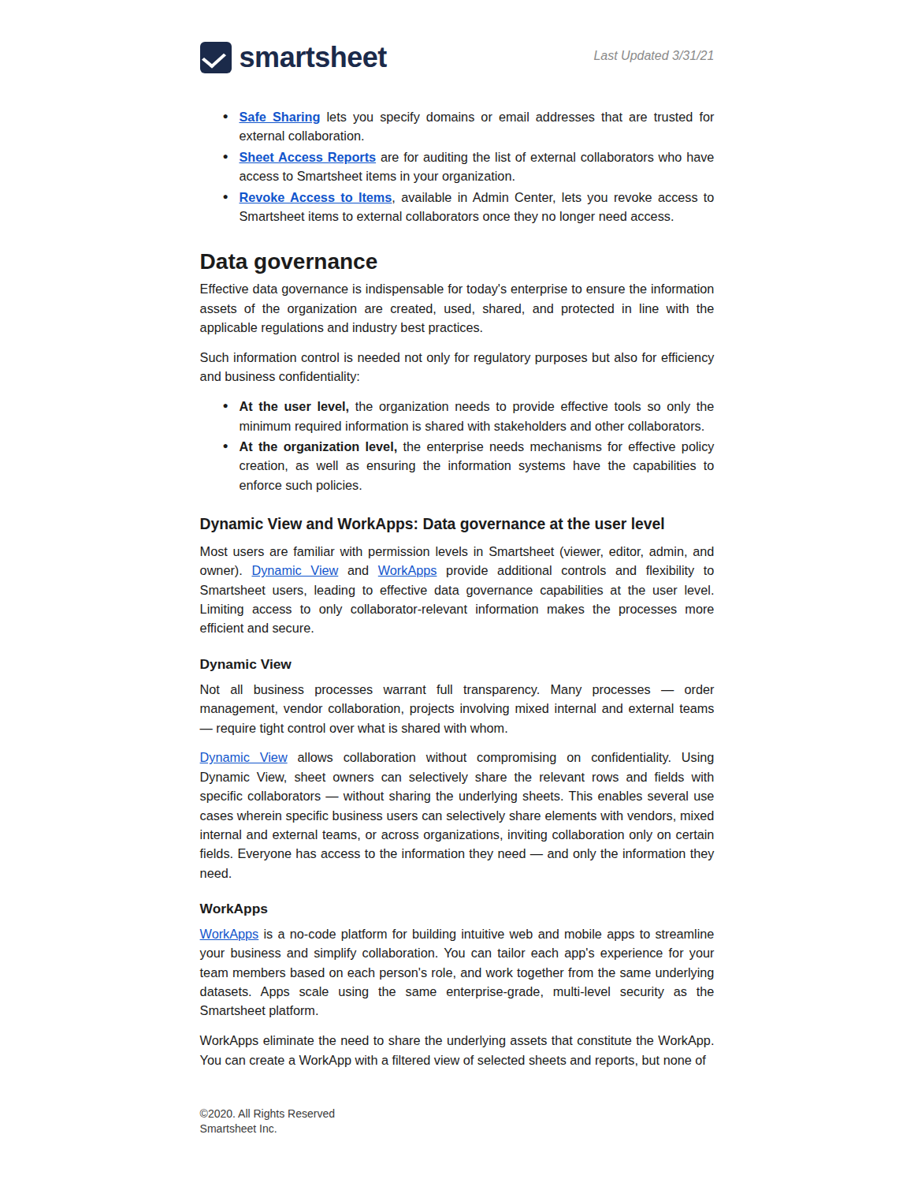smartsheet
Last Updated 3/31/21
Safe Sharing lets you specify domains or email addresses that are trusted for external collaboration.
Sheet Access Reports are for auditing the list of external collaborators who have access to Smartsheet items in your organization.
Revoke Access to Items, available in Admin Center, lets you revoke access to Smartsheet items to external collaborators once they no longer need access.
Data governance
Effective data governance is indispensable for today's enterprise to ensure the information assets of the organization are created, used, shared, and protected in line with the applicable regulations and industry best practices.
Such information control is needed not only for regulatory purposes but also for efficiency and business confidentiality:
At the user level, the organization needs to provide effective tools so only the minimum required information is shared with stakeholders and other collaborators.
At the organization level, the enterprise needs mechanisms for effective policy creation, as well as ensuring the information systems have the capabilities to enforce such policies.
Dynamic View and WorkApps: Data governance at the user level
Most users are familiar with permission levels in Smartsheet (viewer, editor, admin, and owner). Dynamic View and WorkApps provide additional controls and flexibility to Smartsheet users, leading to effective data governance capabilities at the user level. Limiting access to only collaborator-relevant information makes the processes more efficient and secure.
Dynamic View
Not all business processes warrant full transparency. Many processes — order management, vendor collaboration, projects involving mixed internal and external teams — require tight control over what is shared with whom.
Dynamic View allows collaboration without compromising on confidentiality. Using Dynamic View, sheet owners can selectively share the relevant rows and fields with specific collaborators — without sharing the underlying sheets. This enables several use cases wherein specific business users can selectively share elements with vendors, mixed internal and external teams, or across organizations, inviting collaboration only on certain fields. Everyone has access to the information they need — and only the information they need.
WorkApps
WorkApps is a no-code platform for building intuitive web and mobile apps to streamline your business and simplify collaboration. You can tailor each app's experience for your team members based on each person's role, and work together from the same underlying datasets. Apps scale using the same enterprise-grade, multi-level security as the Smartsheet platform.
WorkApps eliminate the need to share the underlying assets that constitute the WorkApp. You can create a WorkApp with a filtered view of selected sheets and reports, but none of
©2020. All Rights Reserved
Smartsheet Inc.